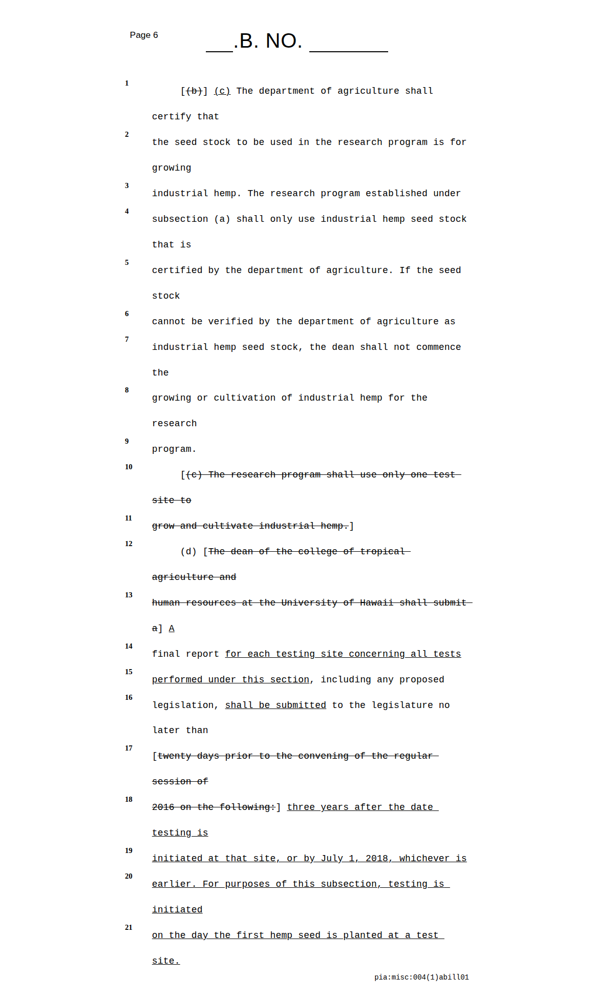Page 6
.B. NO.
| 1 | [ (b) ] (c) The department of agriculture shall certify that |
| 2 | the seed stock to be used in the research program is for growing |
| 3 | industrial hemp. The research program established under |
| 4 | subsection (a) shall only use industrial hemp seed stock that is |
| 5 | certified by the department of agriculture. If the seed stock |
| 6 | cannot be verified by the department of agriculture as |
| 7 | industrial hemp seed stock, the dean shall not commence the |
| 8 | growing or cultivation of industrial hemp for the research |
| 9 | program. |
| 10 | [ (c) The research program shall use only one test site to |
| 11 | grow and cultivate industrial hemp. ] |
| 12 | (d) [ The dean of the college of tropical agriculture and |
| 13 | human resources at the University of Hawaii shall submit a ] A |
| 14 | final report for each testing site concerning all tests |
| 15 | performed under this section , including any proposed |
| 16 | legislation, shall be submitted to the legislature no later than |
| 17 | [ twenty days prior to the convening of the regular session of |
| 18 | 2016 on the following: ] three years after the date testing is |
| 19 | initiated at that site, or by July 1, 2018, whichever is |
| 20 | earlier. For purposes of this subsection, testing is initiated |
| 21 | on the day the first hemp seed is planted at a test site. |
pia:misc:004(1)abill01